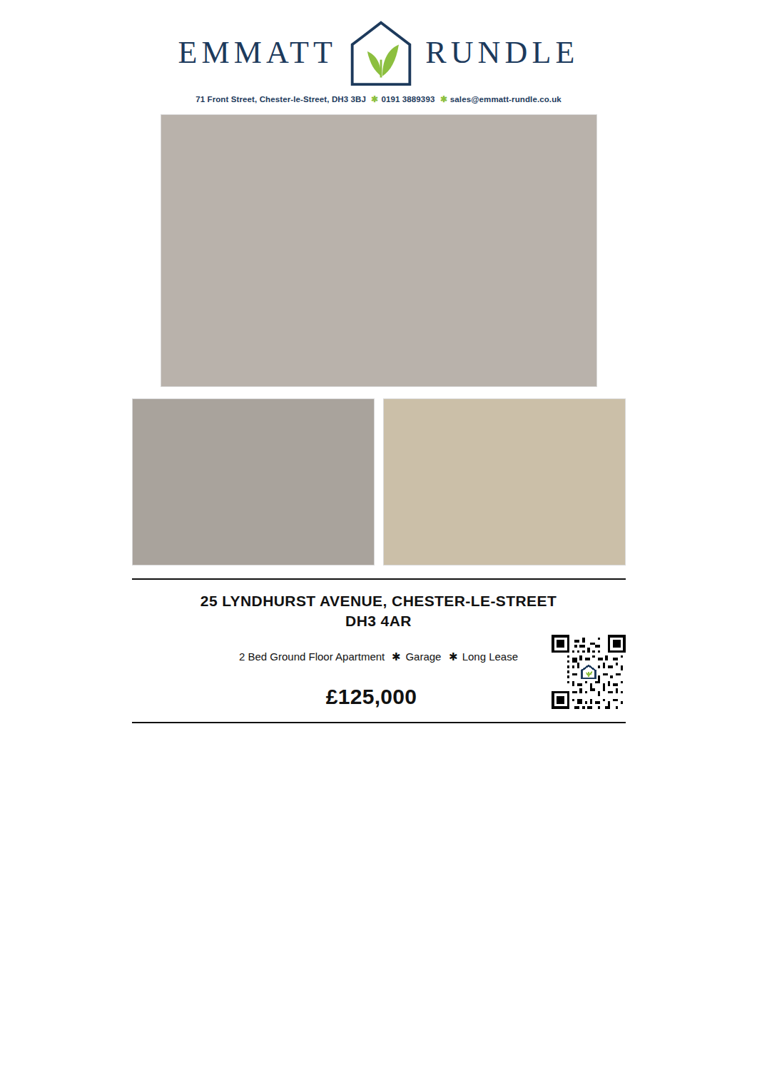EMMATT
RUNDLE
71 Front Street, Chester-le-Street, DH3 3BJ ✱0191 3889393 ✱sales@emmatt-rundle.co.uk
25 Lyndhurst Avenue, Chester-le-Street
DH3 4AR
2 Bed Ground Floor Apartment ✱Garage ✱Long Lease
£125,000